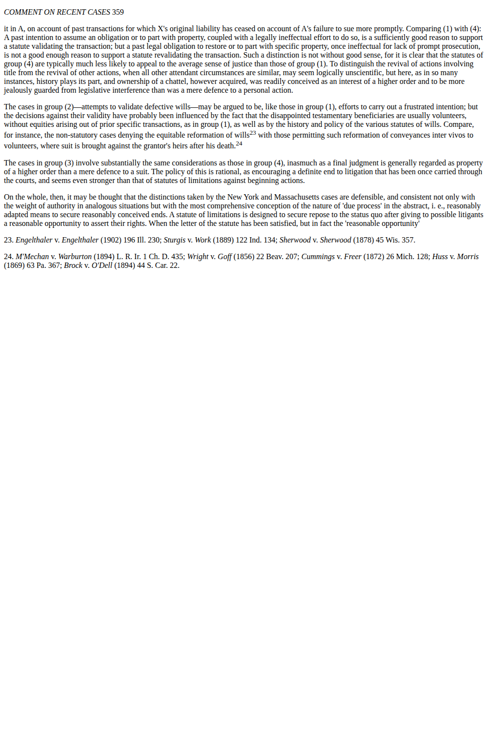COMMENT ON RECENT CASES 359
it in A, on account of past transactions for which X's original liability has ceased on account of A's failure to sue more promptly. Comparing (1) with (4): A past intention to assume an obligation or to part with property, coupled with a legally ineffectual effort to do so, is a sufficiently good reason to support a statute validating the transaction; but a past legal obligation to restore or to part with specific property, once ineffectual for lack of prompt prosecution, is not a good enough reason to support a statute revalidating the transaction. Such a distinction is not without good sense, for it is clear that the statutes of group (4) are typically much less likely to appeal to the average sense of justice than those of group (1). To distinguish the revival of actions involving title from the revival of other actions, when all other attendant circumstances are similar, may seem logically unscientific, but here, as in so many instances, history plays its part, and ownership of a chattel, however acquired, was readily conceived as an interest of a higher order and to be more jealously guarded from legislative interference than was a mere defence to a personal action.
The cases in group (2)—attempts to validate defective wills—may be argued to be, like those in group (1), efforts to carry out a frustrated intention; but the decisions against their validity have probably been influenced by the fact that the disappointed testamentary beneficiaries are usually volunteers, without equities arising out of prior specific transactions, as in group (1), as well as by the history and policy of the various statutes of wills. Compare, for instance, the non-statutory cases denying the equitable reformation of wills23 with those permitting such reformation of conveyances inter vivos to volunteers, where suit is brought against the grantor's heirs after his death.24
The cases in group (3) involve substantially the same considerations as those in group (4), inasmuch as a final judgment is generally regarded as property of a higher order than a mere defence to a suit. The policy of this is rational, as encouraging a definite end to litigation that has been once carried through the courts, and seems even stronger than that of statutes of limitations against beginning actions.
On the whole, then, it may be thought that the distinctions taken by the New York and Massachusetts cases are defensible, and consistent not only with the weight of authority in analogous situations but with the most comprehensive conception of the nature of 'due process' in the abstract, i. e., reasonably adapted means to secure reasonably conceived ends. A statute of limitations is designed to secure repose to the status quo after giving to possible litigants a reasonable opportunity to assert their rights. When the letter of the statute has been satisfied, but in fact the 'reasonable opportunity'
23. Engelthaler v. Engelthaler (1902) 196 Ill. 230; Sturgis v. Work (1889) 122 Ind. 134; Sherwood v. Sherwood (1878) 45 Wis. 357.
24. M'Mechan v. Warburton (1894) L. R. Ir. 1 Ch. D. 435; Wright v. Goff (1856) 22 Beav. 207; Cummings v. Freer (1872) 26 Mich. 128; Huss v. Morris (1869) 63 Pa. 367; Brock v. O'Dell (1894) 44 S. Car. 22.